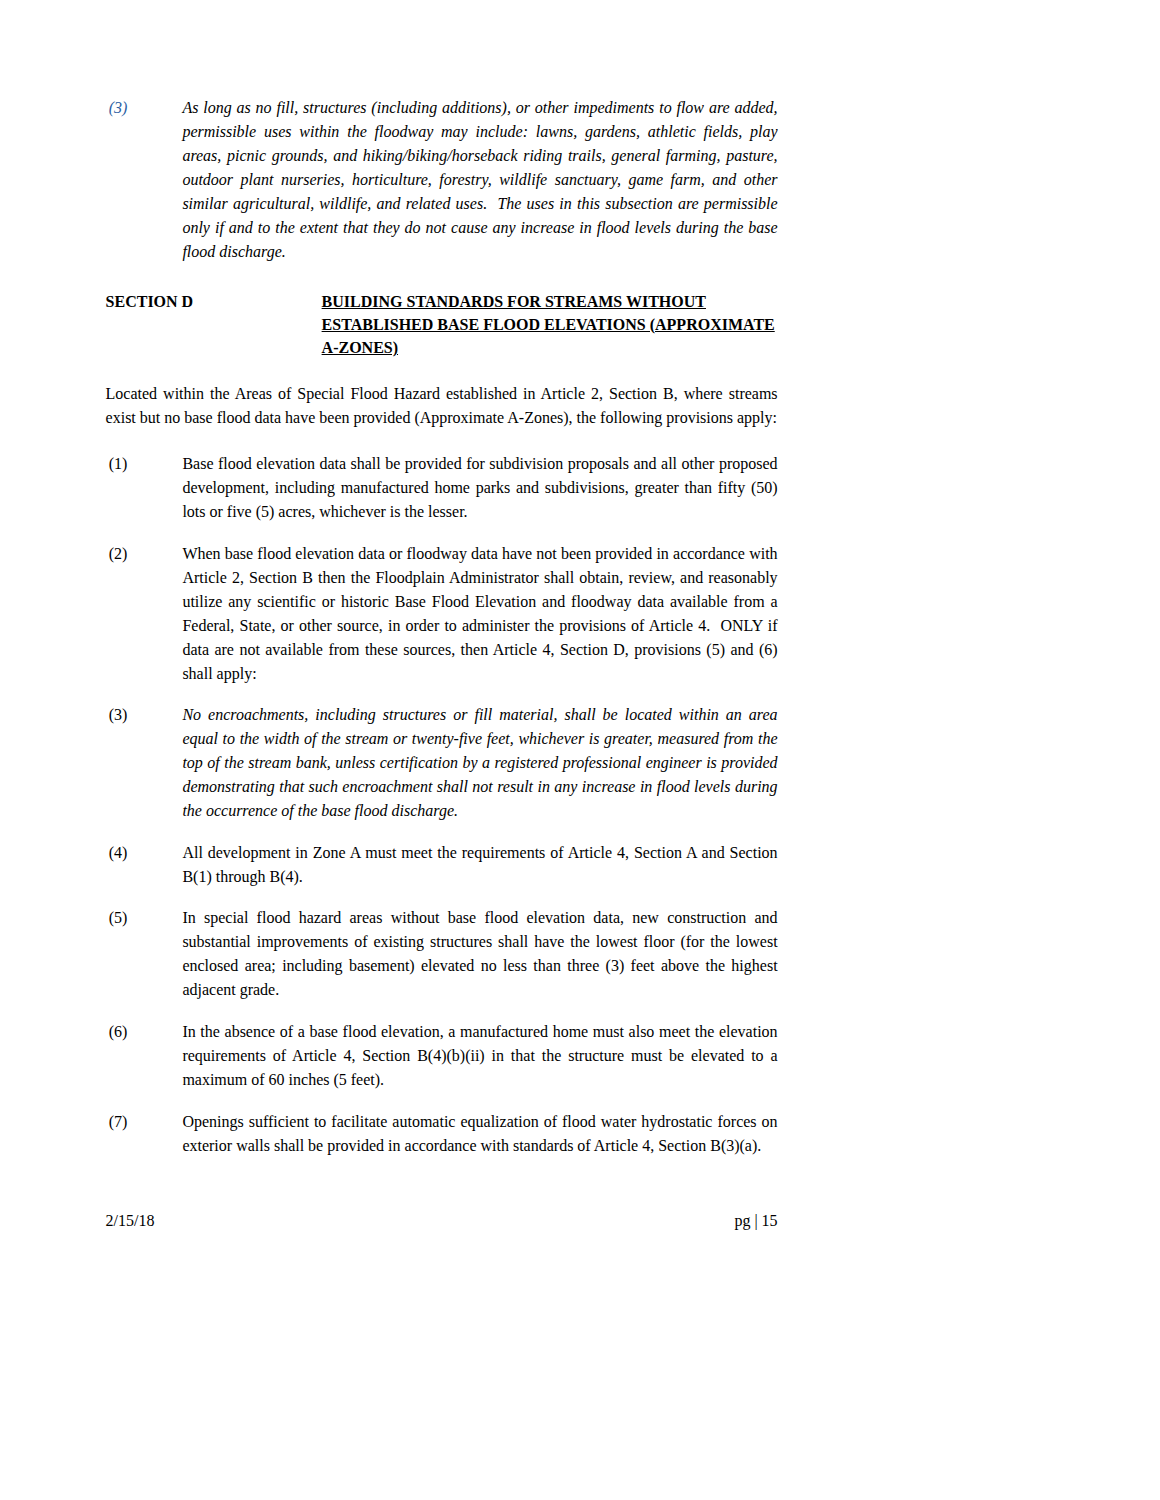(3)
As long as no fill, structures (including additions), or other impediments to flow are added, permissible uses within the floodway may include: lawns, gardens, athletic fields, play areas, picnic grounds, and hiking/biking/horseback riding trails, general farming, pasture, outdoor plant nurseries, horticulture, forestry, wildlife sanctuary, game farm, and other similar agricultural, wildlife, and related uses. The uses in this subsection are permissible only if and to the extent that they do not cause any increase in flood levels during the base flood discharge.
SECTION D BUILDING STANDARDS FOR STREAMS WITHOUT ESTABLISHED BASE FLOOD ELEVATIONS (APPROXIMATE A-ZONES)
Located within the Areas of Special Flood Hazard established in Article 2, Section B, where streams exist but no base flood data have been provided (Approximate A-Zones), the following provisions apply:
(1)
Base flood elevation data shall be provided for subdivision proposals and all other proposed development, including manufactured home parks and subdivisions, greater than fifty (50) lots or five (5) acres, whichever is the lesser.
(2)
When base flood elevation data or floodway data have not been provided in accordance with Article 2, Section B then the Floodplain Administrator shall obtain, review, and reasonably utilize any scientific or historic Base Flood Elevation and floodway data available from a Federal, State, or other source, in order to administer the provisions of Article 4. ONLY if data are not available from these sources, then Article 4, Section D, provisions (5) and (6) shall apply:
(3)
No encroachments, including structures or fill material, shall be located within an area equal to the width of the stream or twenty-five feet, whichever is greater, measured from the top of the stream bank, unless certification by a registered professional engineer is provided demonstrating that such encroachment shall not result in any increase in flood levels during the occurrence of the base flood discharge.
(4)
All development in Zone A must meet the requirements of Article 4, Section A and Section B(1) through B(4).
(5)
In special flood hazard areas without base flood elevation data, new construction and substantial improvements of existing structures shall have the lowest floor (for the lowest enclosed area; including basement) elevated no less than three (3) feet above the highest adjacent grade.
(6)
In the absence of a base flood elevation, a manufactured home must also meet the elevation requirements of Article 4, Section B(4)(b)(ii) in that the structure must be elevated to a maximum of 60 inches (5 feet).
(7)
Openings sufficient to facilitate automatic equalization of flood water hydrostatic forces on exterior walls shall be provided in accordance with standards of Article 4, Section B(3)(a).
2/15/18 pg | 15